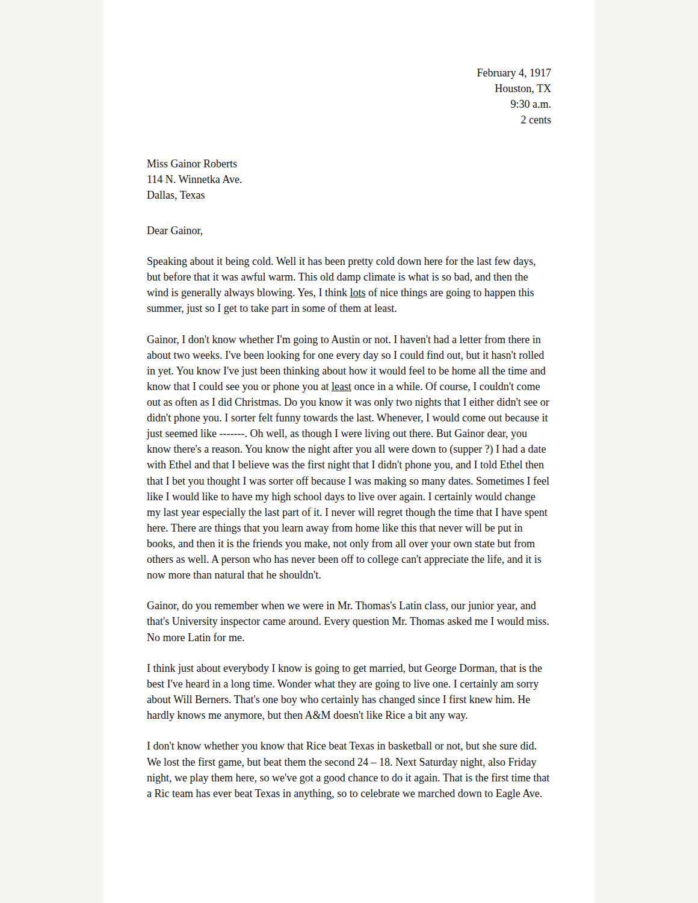February 4, 1917
Houston, TX
9:30 a.m.
2 cents
Miss Gainor Roberts
114 N. Winnetka Ave.
Dallas, Texas
Dear Gainor,
Speaking about it being cold. Well it has been pretty cold down here for the last few days, but before that it was awful warm. This old damp climate is what is so bad, and then the wind is generally always blowing. Yes, I think lots of nice things are going to happen this summer, just so I get to take part in some of them at least.
Gainor, I don't know whether I'm going to Austin or not. I haven't had a letter from there in about two weeks. I've been looking for one every day so I could find out, but it hasn't rolled in yet. You know I've just been thinking about how it would feel to be home all the time and know that I could see you or phone you at least once in a while. Of course, I couldn't come out as often as I did Christmas. Do you know it was only two nights that I either didn't see or didn't phone you. I sorter felt funny towards the last. Whenever, I would come out because it just seemed like -------. Oh well, as though I were living out there. But Gainor dear, you know there's a reason. You know the night after you all were down to (supper ?) I had a date with Ethel and that I believe was the first night that I didn't phone you, and I told Ethel then that I bet you thought I was sorter off because I was making so many dates. Sometimes I feel like I would like to have my high school days to live over again. I certainly would change my last year especially the last part of it. I never will regret though the time that I have spent here. There are things that you learn away from home like this that never will be put in books, and then it is the friends you make, not only from all over your own state but from others as well. A person who has never been off to college can't appreciate the life, and it is now more than natural that he shouldn't.
Gainor, do you remember when we were in Mr. Thomas's Latin class, our junior year, and that's University inspector came around. Every question Mr. Thomas asked me I would miss. No more Latin for me.
I think just about everybody I know is going to get married, but George Dorman, that is the best I've heard in a long time. Wonder what they are going to live one. I certainly am sorry about Will Berners. That's one boy who certainly has changed since I first knew him. He hardly knows me anymore, but then A&M doesn't like Rice a bit any way.
I don't know whether you know that Rice beat Texas in basketball or not, but she sure did. We lost the first game, but beat them the second 24 – 18. Next Saturday night, also Friday night, we play them here, so we've got a good chance to do it again. That is the first time that a Ric team has ever beat Texas in anything, so to celebrate we marched down to Eagle Ave.